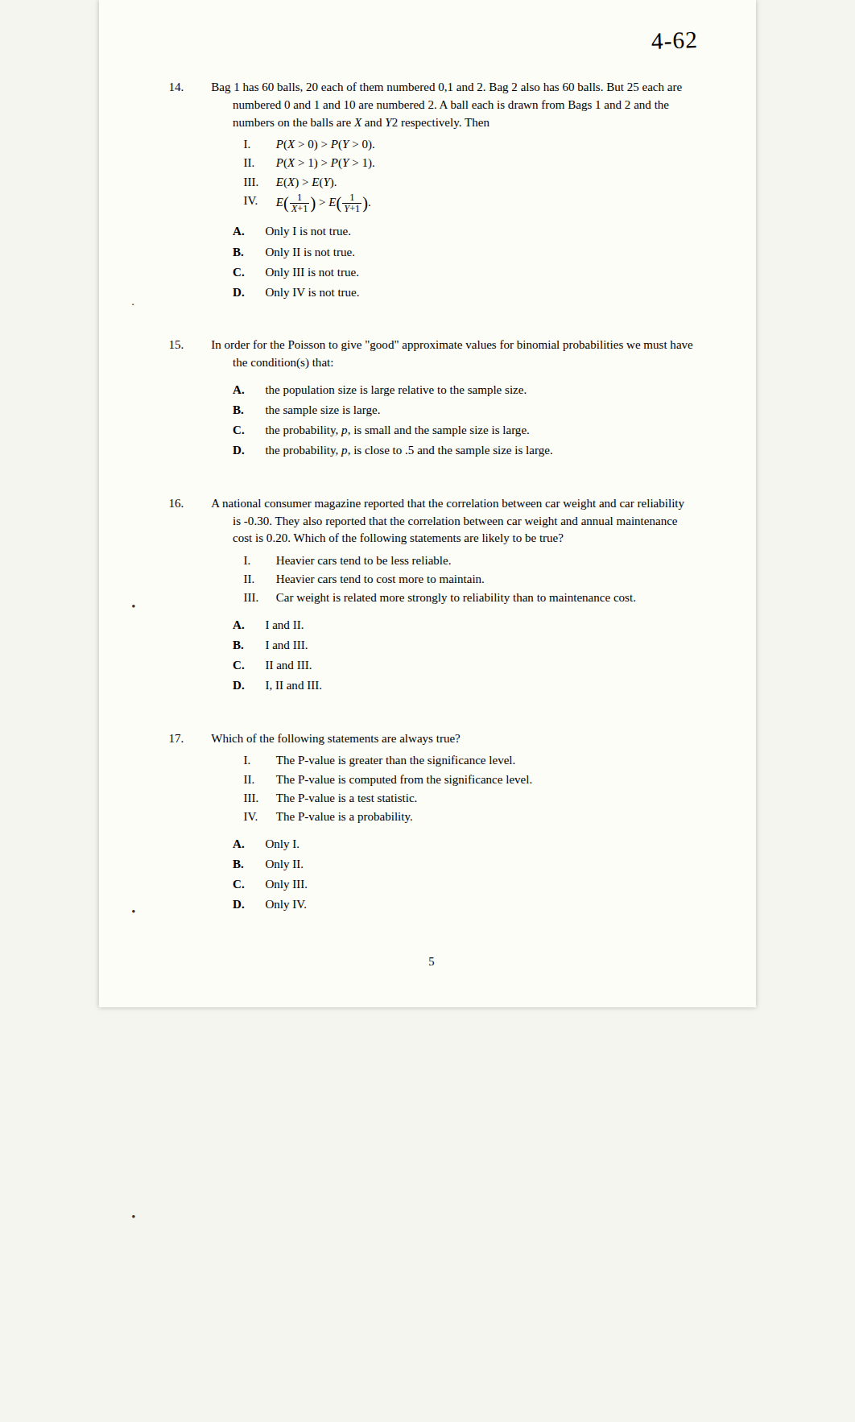4‑62
. • • •
14.
Bag 1 has 60 balls, 20 each of them numbered 0,1 and 2. Bag 2 also has 60 balls. But 25 each are numbered 0 and 1 and 10 are numbered 2. A ball each is drawn from Bags 1 and 2 and the numbers on the balls are X and Y2 respectively. Then
I. P(X > 0) > P(Y > 0).
II. P(X > 1) > P(Y > 1).
III. E(X) > E(Y).
IV. E(1 X+1) > E(1 Y+1).
A. Only I is not true.
B. Only II is not true.
C. Only III is not true.
D. Only IV is not true.
15.
In order for the Poisson to give "good" approximate values for binomial probabilities we must have the condition(s) that:
A. the population size is large relative to the sample size.
B. the sample size is large.
C. the probability, p, is small and the sample size is large.
D. the probability, p, is close to .5 and the sample size is large.
16.
A national consumer magazine reported that the correlation between car weight and car reliability is -0.30. They also reported that the correlation between car weight and annual maintenance cost is 0.20. Which of the following statements are likely to be true?
I. Heavier cars tend to be less reliable.
II. Heavier cars tend to cost more to maintain.
III. Car weight is related more strongly to reliability than to maintenance cost.
A. I and II.
B. I and III.
C. II and III.
D. I, II and III.
17.
Which of the following statements are always true?
I. The P-value is greater than the significance level.
II. The P-value is computed from the significance level.
III. The P-value is a test statistic.
IV. The P-value is a probability.
A. Only I.
B. Only II.
C. Only III.
D. Only IV.
5